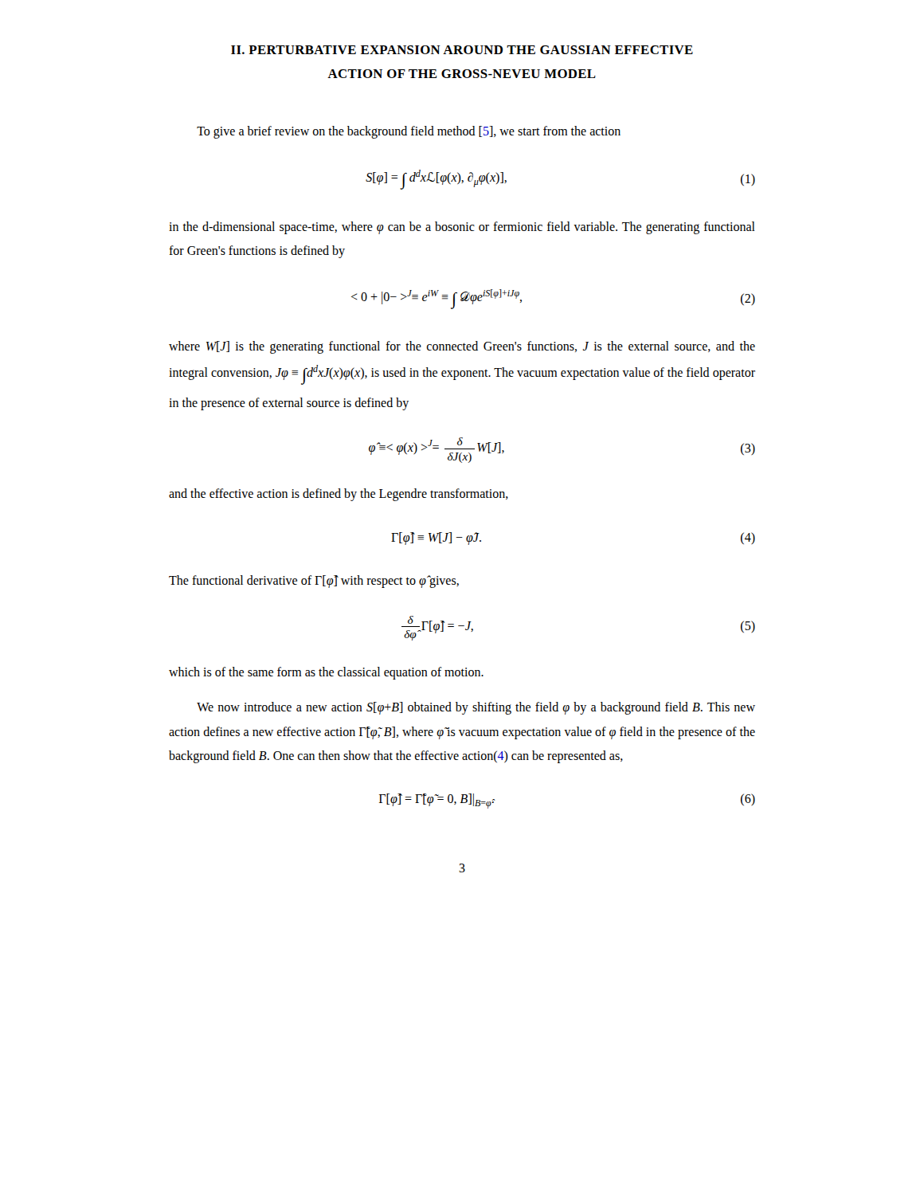II. PERTURBATIVE EXPANSION AROUND THE GAUSSIAN EFFECTIVE
ACTION OF THE GROSS-NEVEU MODEL
To give a brief review on the background field method [5], we start from the action
S[φ] = ∫ ddx ℒ[φ(x), ∂μφ(x)],
(1)
in the d-dimensional space-time, where φ can be a bosonic or fermionic field variable. The generating functional for Green's functions is defined by
< 0 + |0− >J≡ eiW ≡ ∫ 𝒟φeiS[φ]+iJφ,
(2)
where W[J] is the generating functional for the connected Green's functions, J is the external source, and the integral convension, Jφ ≡ ∫ddxJ(x)φ(x), is used in the exponent. The vacuum expectation value of the field operator in the presence of external source is defined by
φ̂ ≡< φ(x) >J= δδJ(x) W[J],
(3)
and the effective action is defined by the Legendre transformation,
Γ[φ̂] ≡ W[J] − φ̂J.
(4)
The functional derivative of Γ[φ̂] with respect to φ̂ gives,
δδφ̂Γ[φ̂] = −J,
(5)
which is of the same form as the classical equation of motion.
We now introduce a new action S[φ+B] obtained by shifting the field φ by a background field B. This new action defines a new effective action Γ̃[φ̃, B], where φ̃ is vacuum expectation value of φ field in the presence of the background field B. One can then show that the effective action(4) can be represented as,
Γ[φ̂] = Γ̃[φ̃ = 0, B]|B=φ̂.
(6)
3